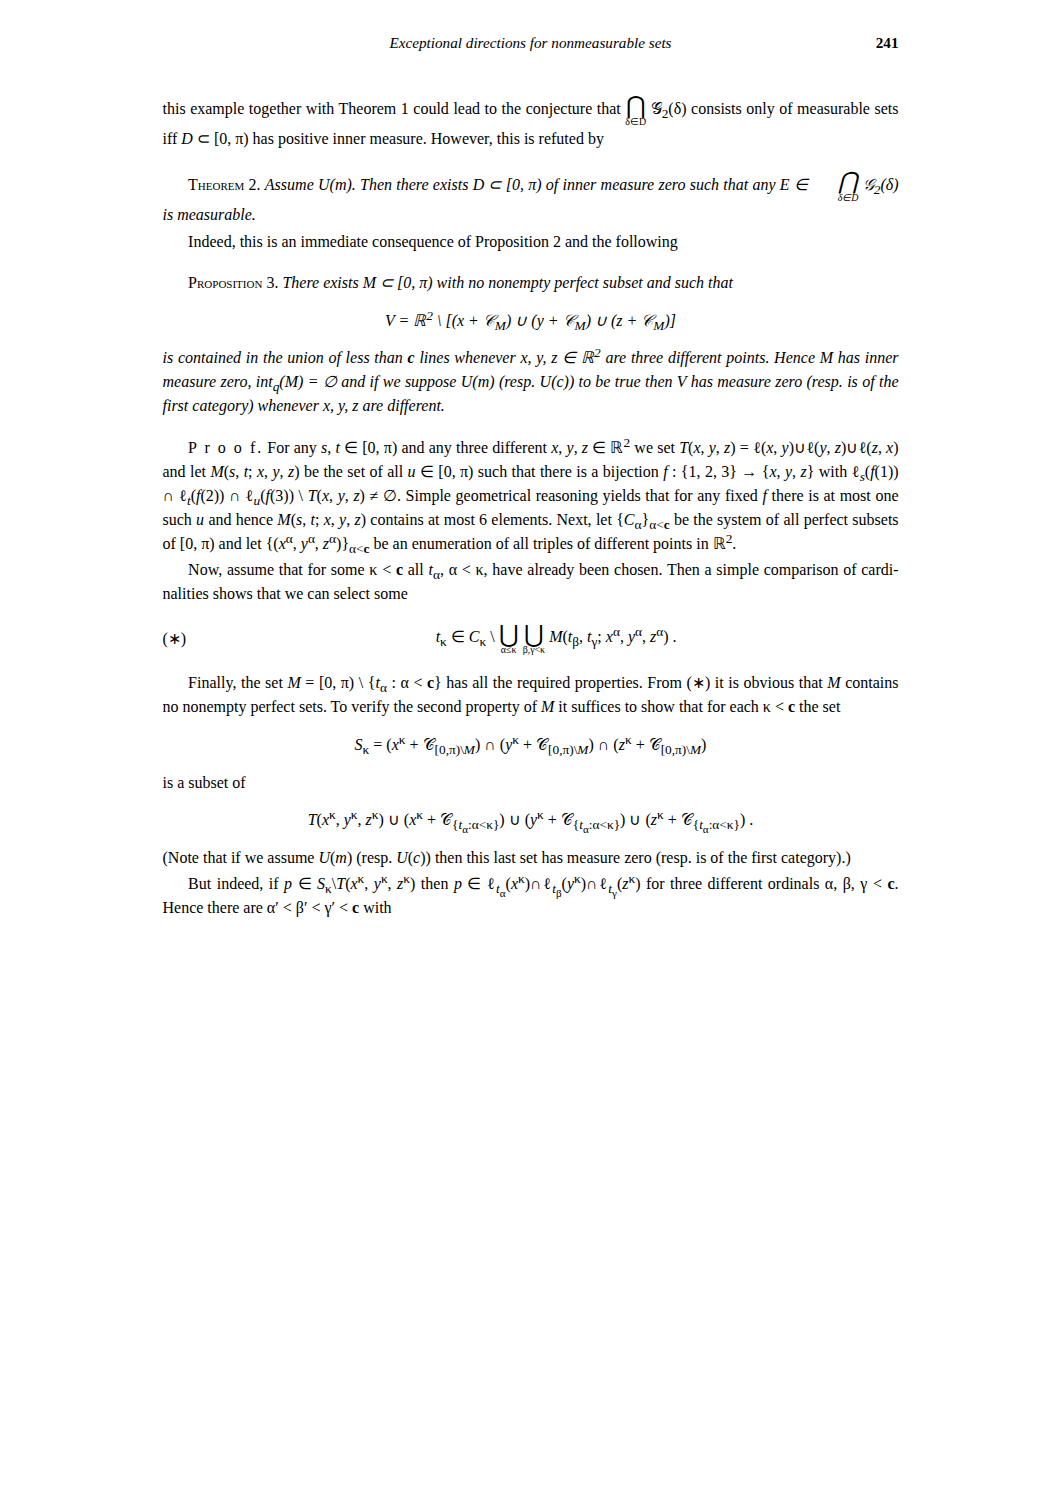Exceptional directions for nonmeasurable sets 241
this example together with Theorem 1 could lead to the conjecture that ⋂δ∈D 𝒢2(δ) consists only of measurable sets iff D ⊂ [0, π) has positive inner measure. However, this is refuted by
Theorem 2. Assume U(m). Then there exists D ⊂ [0, π) of inner measure zero such that any E ∈ ⋂δ∈D 𝒢2(δ) is measurable.
Indeed, this is an immediate consequence of Proposition 2 and the following
Proposition 3. There exists M ⊂ [0, π) with no nonempty perfect subset and such that
V = ℝ2 \ [(x + 𝒞M) ∪ (y + 𝒞M) ∪ (z + 𝒞M)]
is contained in the union of less than c lines whenever x, y, z ∈ ℝ2 are three different points. Hence M has inner measure zero, intq(M) = ∅ and if we suppose U(m) (resp. U(c)) to be true then V has measure zero (resp. is of the first category) whenever x, y, z are different.
P r o o f. For any s, t ∈ [0, π) and any three different x, y, z ∈ ℝ2 we set T(x, y, z) = ℓ(x, y)∪ℓ(y, z)∪ℓ(z, x) and let M(s, t; x, y, z) be the set of all u ∈ [0, π) such that there is a bijection f : {1, 2, 3} → {x, y, z} with ℓs(f(1)) ∩ ℓt(f(2)) ∩ ℓu(f(3)) \ T(x, y, z) ≠ ∅. Simple geometrical reasoning yields that for any fixed f there is at most one such u and hence M(s, t; x, y, z) contains at most 6 elements. Next, let {Cα}α<c be the system of all perfect subsets of [0, π) and let {(xα, yα, zα)}α<c be an enumeration of all triples of different points in ℝ2.
Now, assume that for some κ < c all tα, α < κ, have already been chosen. Then a simple comparison of cardinalities shows that we can select some
(∗) tκ ∈ Cκ \ ⋃α≤κ ⋃β,γ<κ M(tβ, tγ; xα, yα, zα) .
Finally, the set M = [0, π) \ {tα : α < c} has all the required properties. From (∗) it is obvious that M contains no nonempty perfect sets. To verify the second property of M it suffices to show that for each κ < c the set
Sκ = (xκ + 𝒞[0,π)\M) ∩ (yκ + 𝒞[0,π)\M) ∩ (zκ + 𝒞[0,π)\M)
is a subset of
T(xκ, yκ, zκ) ∪ (xκ + 𝒞{tα:α<κ}) ∪ (yκ + 𝒞{tα:α<κ}) ∪ (zκ + 𝒞{tα:α<κ}) .
(Note that if we assume U(m) (resp. U(c)) then this last set has measure zero (resp. is of the first category).)
But indeed, if p ∈ Sκ\T(xκ, yκ, zκ) then p ∈ ℓtα(xκ)∩ℓtβ(yκ)∩ℓtγ(zκ) for three different ordinals α, β, γ < c. Hence there are α′ < β′ < γ′ < c with